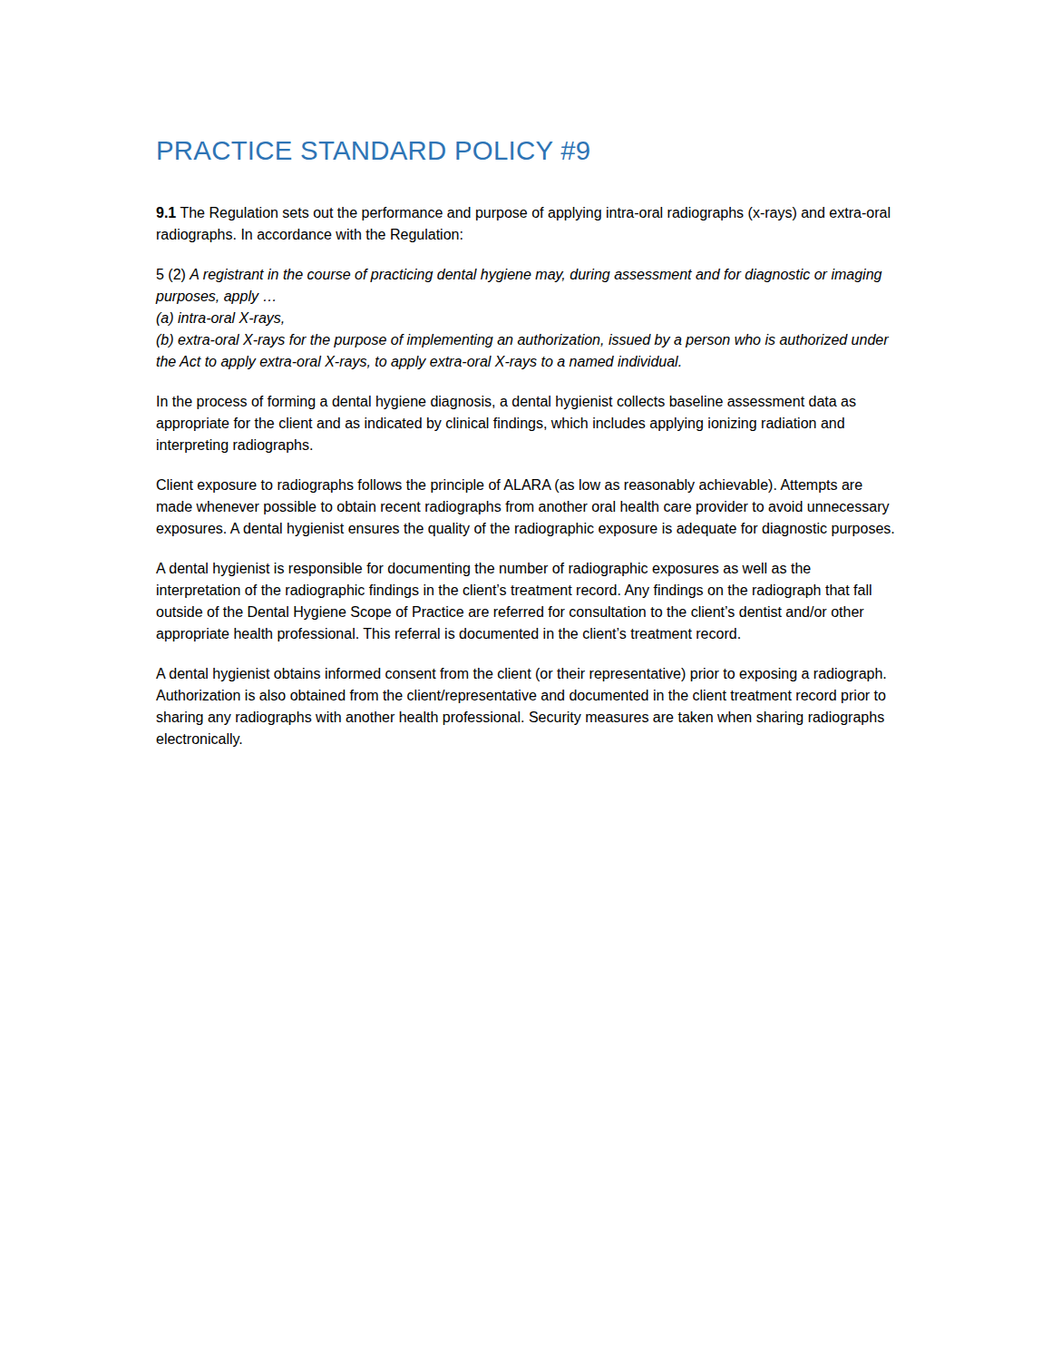PRACTICE STANDARD POLICY #9
9.1 The Regulation sets out the performance and purpose of applying intra-oral radiographs (x-rays) and extra-oral radiographs. In accordance with the Regulation:
5 (2) A registrant in the course of practicing dental hygiene may, during assessment and for diagnostic or imaging purposes, apply …
(a) intra-oral X-rays,
(b) extra-oral X-rays for the purpose of implementing an authorization, issued by a person who is authorized under the Act to apply extra-oral X-rays, to apply extra-oral X-rays to a named individual.
In the process of forming a dental hygiene diagnosis, a dental hygienist collects baseline assessment data as appropriate for the client and as indicated by clinical findings, which includes applying ionizing radiation and interpreting radiographs.
Client exposure to radiographs follows the principle of ALARA (as low as reasonably achievable). Attempts are made whenever possible to obtain recent radiographs from another oral health care provider to avoid unnecessary exposures. A dental hygienist ensures the quality of the radiographic exposure is adequate for diagnostic purposes.
A dental hygienist is responsible for documenting the number of radiographic exposures as well as the interpretation of the radiographic findings in the client’s treatment record. Any findings on the radiograph that fall outside of the Dental Hygiene Scope of Practice are referred for consultation to the client’s dentist and/or other appropriate health professional. This referral is documented in the client’s treatment record.
A dental hygienist obtains informed consent from the client (or their representative) prior to exposing a radiograph. Authorization is also obtained from the client/representative and documented in the client treatment record prior to sharing any radiographs with another health professional. Security measures are taken when sharing radiographs electronically.